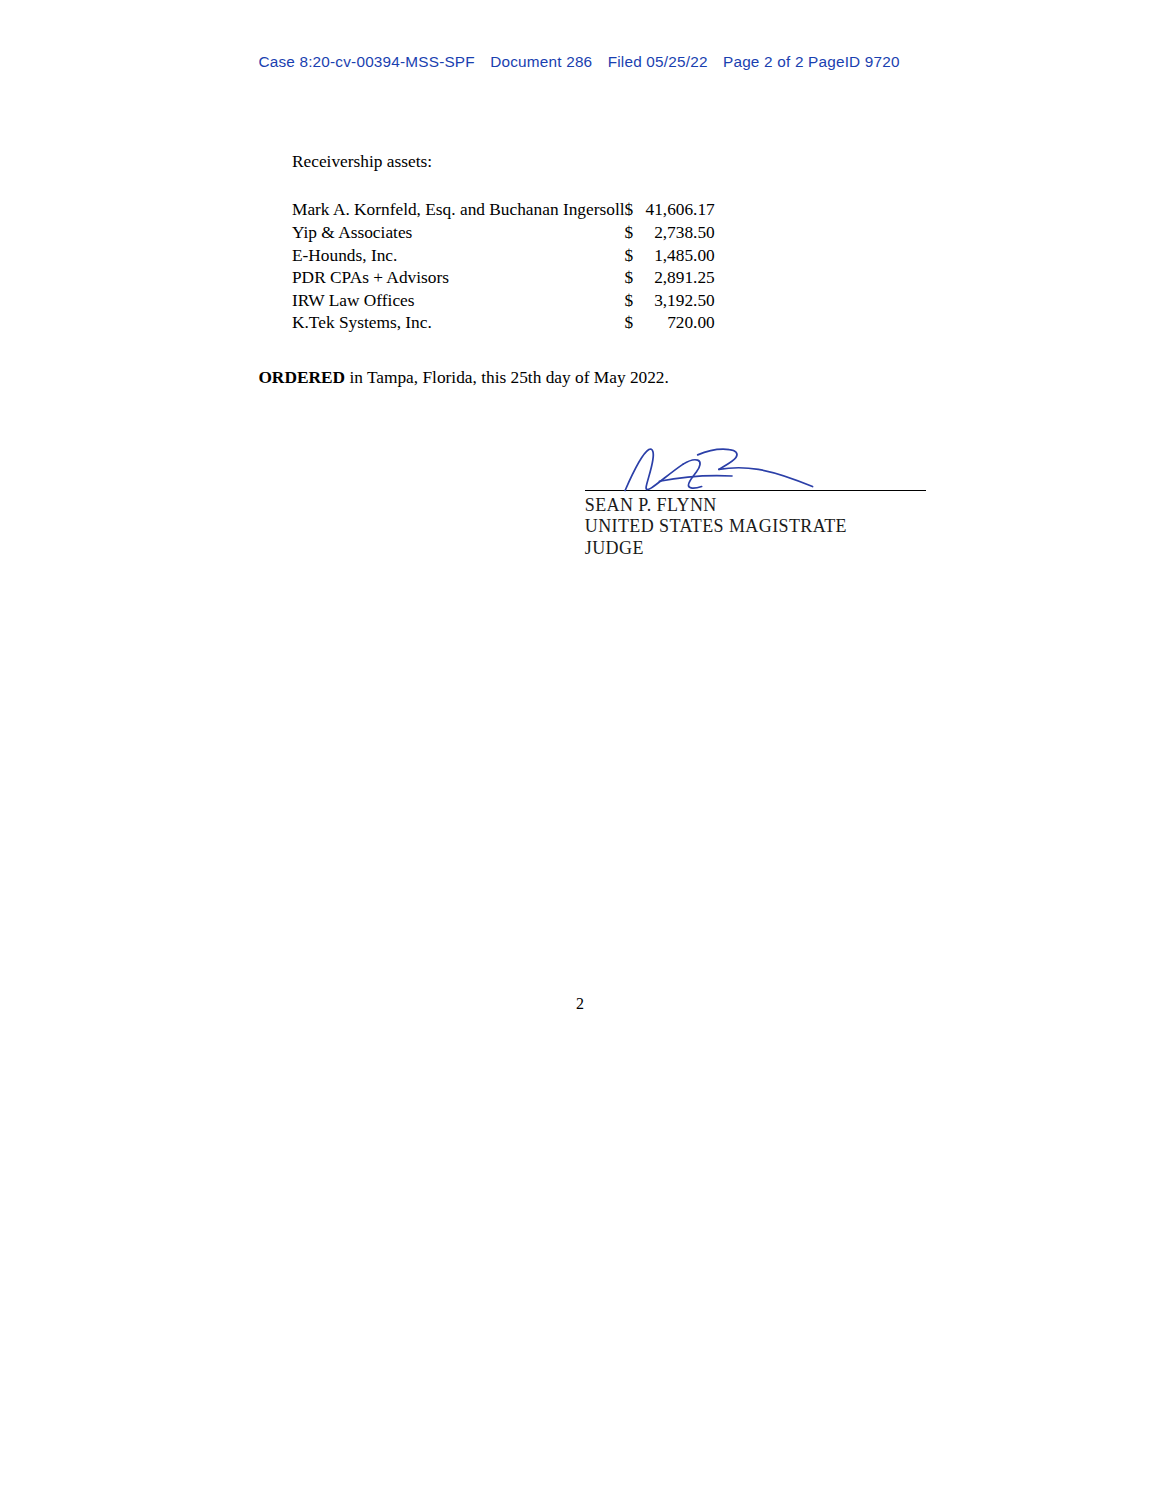Case 8:20-cv-00394-MSS-SPF Document 286 Filed 05/25/22 Page 2 of 2 PageID 9720
Receivership assets:
| Mark A. Kornfeld, Esq. and Buchanan Ingersoll | $ | 41,606.17 |
| Yip & Associates | $ | 2,738.50 |
| E-Hounds, Inc. | $ | 1,485.00 |
| PDR CPAs + Advisors | $ | 2,891.25 |
| IRW Law Offices | $ | 3,192.50 |
| K.Tek Systems, Inc. | $ | 720.00 |
ORDERED in Tampa, Florida, this 25th day of May 2022.
SEAN P. FLYNN UNITED STATES MAGISTRATE JUDGE
2